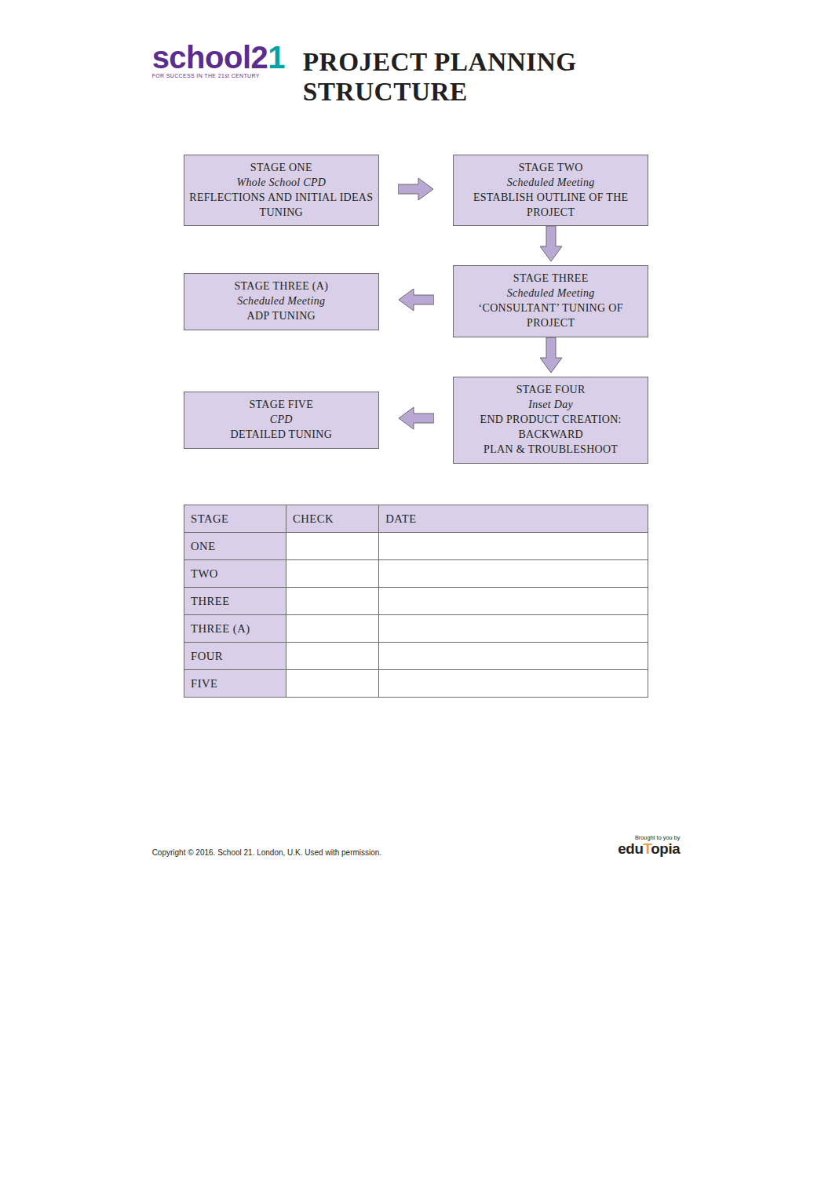school 21
FOR SUCCESS IN THE 21st CENTURY
Project Planning Structure
| Stage One Whole School CPD Reflections and Initial Ideas Tuning | | Stage Two Scheduled Meeting Establish Outline of the Project |
| Stage Three (a) Scheduled Meeting ADP Tuning | | Stage Three Scheduled Meeting ‘Consultant’ Tuning of Project |
| Stage Five CPD Detailed Tuning | | Stage Four Inset Day End Product Creation: Backward Plan & Troubleshoot |
| Stage | Check | Date |
| --- | --- | --- |
| One | | |
| Two | | |
| Three | | |
| Three (a) | | |
| Four | | |
| Five | | |
Copyright © 2016. School 21. London, U.K. Used with permission.
Brought to you by
edu Topia